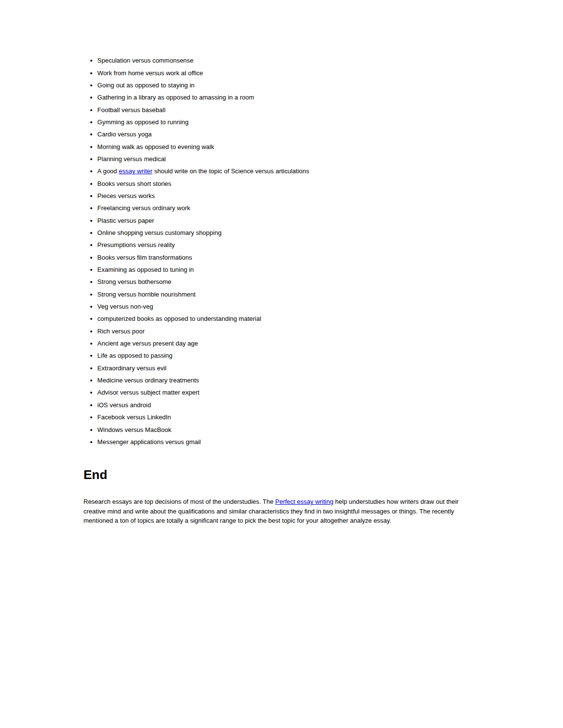Speculation versus commonsense
Work from home versus work at office
Going out as opposed to staying in
Gathering in a library as opposed to amassing in a room
Football versus baseball
Gymming as opposed to running
Cardio versus yoga
Morning walk as opposed to evening walk
Planning versus medical
A good essay writer should write on the topic of Science versus articulations
Books versus short stories
Pieces versus works
Freelancing versus ordinary work
Plastic versus paper
Online shopping versus customary shopping
Presumptions versus reality
Books versus film transformations
Examining as opposed to tuning in
Strong versus bothersome
Strong versus horrible nourishment
Veg versus non-veg
computerized books as opposed to understanding material
Rich versus poor
Ancient age versus present day age
Life as opposed to passing
Extraordinary versus evil
Medicine versus ordinary treatments
Advisor versus subject matter expert
iOS versus android
Facebook versus LinkedIn
Windows versus MacBook
Messenger applications versus gmail
End
Research essays are top decisions of most of the understudies. The Perfect essay writing help understudies how writers draw out their creative mind and write about the qualifications and similar characteristics they find in two insightful messages or things. The recently mentioned a ton of topics are totally a significant range to pick the best topic for your altogether analyze essay.